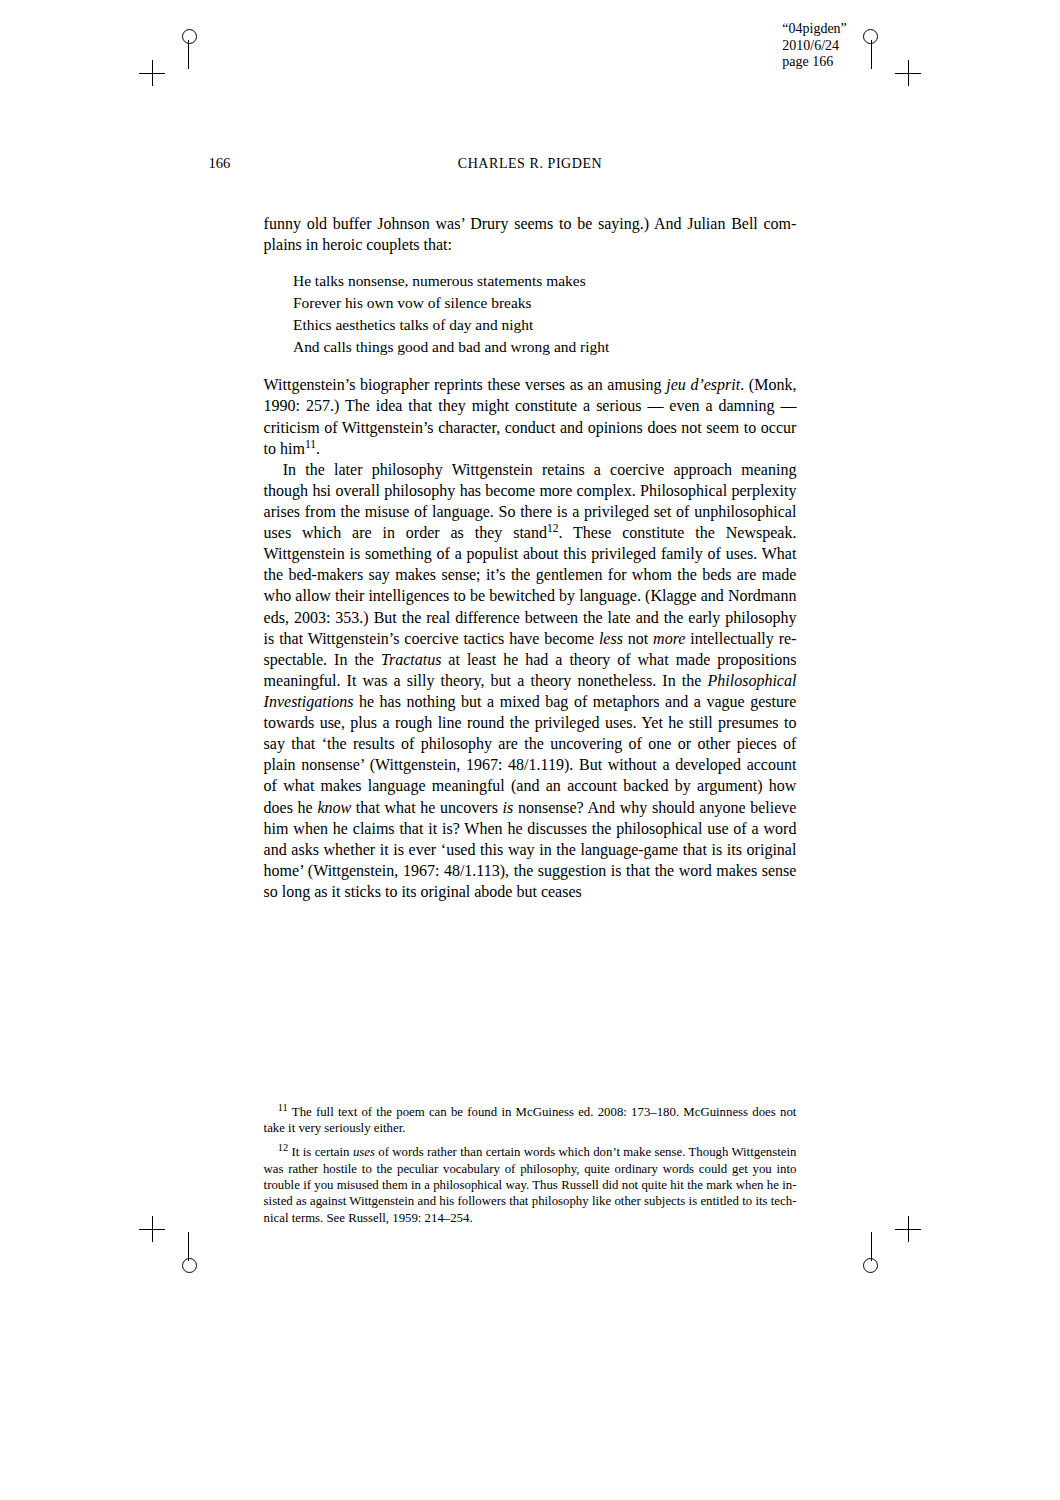“04pigden”
2010/6/24
page 166
166 Charles R. Pigden
funny old buffer Johnson was’ Drury seems to be saying.) And Julian Bell complains in heroic couplets that:
He talks nonsense, numerous statements makes
Forever his own vow of silence breaks
Ethics aesthetics talks of day and night
And calls things good and bad and wrong and right
Wittgenstein’s biographer reprints these verses as an amusing jeu d’esprit. (Monk, 1990: 257.) The idea that they might constitute a serious — even a damning — criticism of Wittgenstein’s character, conduct and opinions does not seem to occur to him11.
In the later philosophy Wittgenstein retains a coercive approach meaning though hsi overall philosophy has become more complex. Philosophical perplexity arises from the misuse of language. So there is a privileged set of unphilosophical uses which are in order as they stand12. These constitute the Newspeak. Wittgenstein is something of a populist about this privileged family of uses. What the bed-makers say makes sense; it’s the gentlemen for whom the beds are made who allow their intelligences to be bewitched by language. (Klagge and Nordmann eds, 2003: 353.) But the real difference between the late and the early philosophy is that Wittgenstein’s coercive tactics have become less not more intellectually respectable. In the Tractatus at least he had a theory of what made propositions meaningful. It was a silly theory, but a theory nonetheless. In the Philosophical Investigations he has nothing but a mixed bag of metaphors and a vague gesture towards use, plus a rough line round the privileged uses. Yet he still presumes to say that ‘the results of philosophy are the uncovering of one or other pieces of plain nonsense’ (Wittgenstein, 1967: 48/1.119). But without a developed account of what makes language meaningful (and an account backed by argument) how does he know that what he uncovers is nonsense? And why should anyone believe him when he claims that it is? When he discusses the philosophical use of a word and asks whether it is ever ‘used this way in the language-game that is its original home’ (Wittgenstein, 1967: 48/1.113), the suggestion is that the word makes sense so long as it sticks to its original abode but ceases
11 The full text of the poem can be found in McGuiness ed. 2008: 173–180. McGuinness does not take it very seriously either.
12 It is certain uses of words rather than certain words which don’t make sense. Though Wittgenstein was rather hostile to the peculiar vocabulary of philosophy, quite ordinary words could get you into trouble if you misused them in a philosophical way. Thus Russell did not quite hit the mark when he insisted as against Wittgenstein and his followers that philosophy like other subjects is entitled to its technical terms. See Russell, 1959: 214–254.